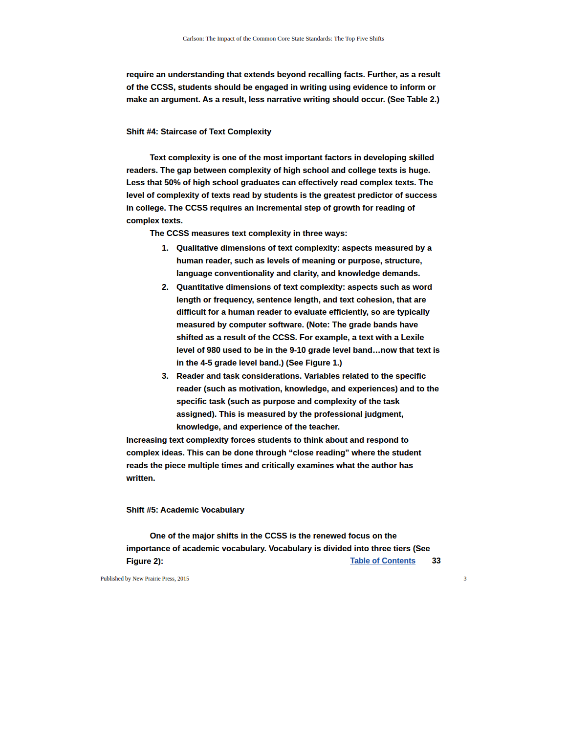Carlson: The Impact of the Common Core State Standards: The Top Five Shifts
require an understanding that extends beyond recalling facts. Further, as a result of the CCSS, students should be engaged in writing using evidence to inform or make an argument. As a result, less narrative writing should occur. (See Table 2.)
Shift #4: Staircase of Text Complexity
Text complexity is one of the most important factors in developing skilled readers. The gap between complexity of high school and college texts is huge. Less that 50% of high school graduates can effectively read complex texts. The level of complexity of texts read by students is the greatest predictor of success in college. The CCSS requires an incremental step of growth for reading of complex texts.
The CCSS measures text complexity in three ways:
Qualitative dimensions of text complexity: aspects measured by a human reader, such as levels of meaning or purpose, structure, language conventionality and clarity, and knowledge demands.
Quantitative dimensions of text complexity: aspects such as word length or frequency, sentence length, and text cohesion, that are difficult for a human reader to evaluate efficiently, so are typically measured by computer software. (Note: The grade bands have shifted as a result of the CCSS. For example, a text with a Lexile level of 980 used to be in the 9-10 grade level band…now that text is in the 4-5 grade level band.) (See Figure 1.)
Reader and task considerations. Variables related to the specific reader (such as motivation, knowledge, and experiences) and to the specific task (such as purpose and complexity of the task assigned). This is measured by the professional judgment, knowledge, and experience of the teacher.
Increasing text complexity forces students to think about and respond to complex ideas. This can be done through “close reading” where the student reads the piece multiple times and critically examines what the author has written.
Shift #5: Academic Vocabulary
One of the major shifts in the CCSS is the renewed focus on the importance of academic vocabulary. Vocabulary is divided into three tiers (See Figure 2):
Table of Contents 33
Published by New Prairie Press, 2015
3